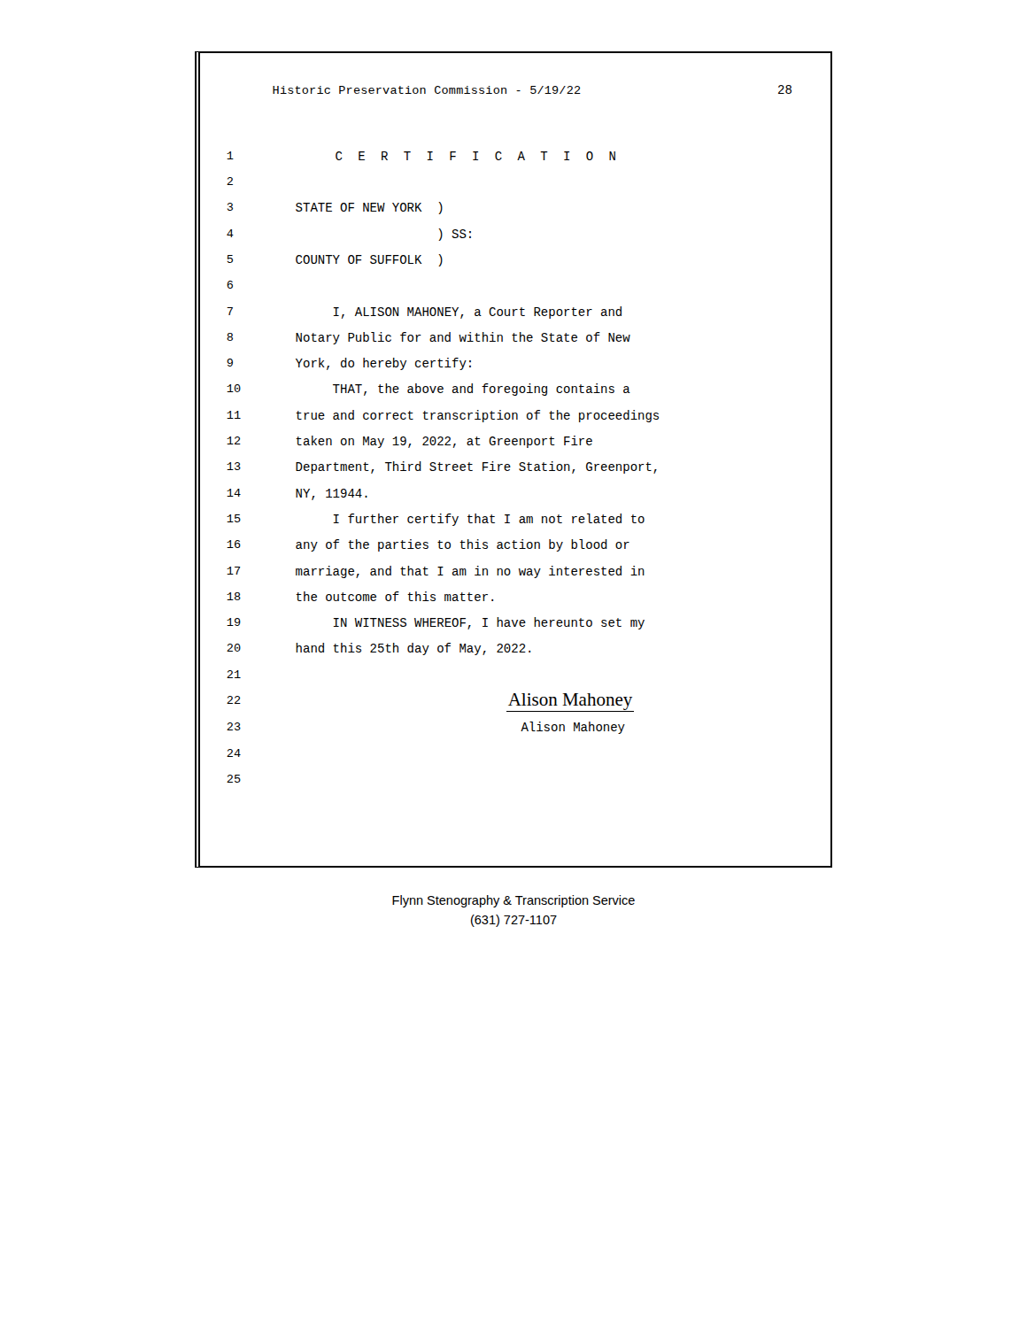Historic Preservation Commission - 5/19/22 28
| 1 | C E R T I F I C A T I O N |
| 2 | |
| 3 | STATE OF NEW YORK ) |
| 4 | ) SS: |
| 5 | COUNTY OF SUFFOLK ) |
| 6 | |
| 7 | I, ALISON MAHONEY, a Court Reporter and |
| 8 | Notary Public for and within the State of New |
| 9 | York, do hereby certify: |
| 10 | THAT, the above and foregoing contains a |
| 11 | true and correct transcription of the proceedings |
| 12 | taken on May 19, 2022, at Greenport Fire |
| 13 | Department, Third Street Fire Station, Greenport, |
| 14 | NY, 11944. |
| 15 | I further certify that I am not related to |
| 16 | any of the parties to this action by blood or |
| 17 | marriage, and that I am in no way interested in |
| 18 | the outcome of this matter. |
| 19 | IN WITNESS WHEREOF, I have hereunto set my |
| 20 | hand this 25th day of May, 2022. |
| 21 | |
| 22 | Alison Mahoney |
| 23 | Alison Mahoney |
| 24 | |
| 25 | |
Flynn Stenography & Transcription Service
(631) 727-1107